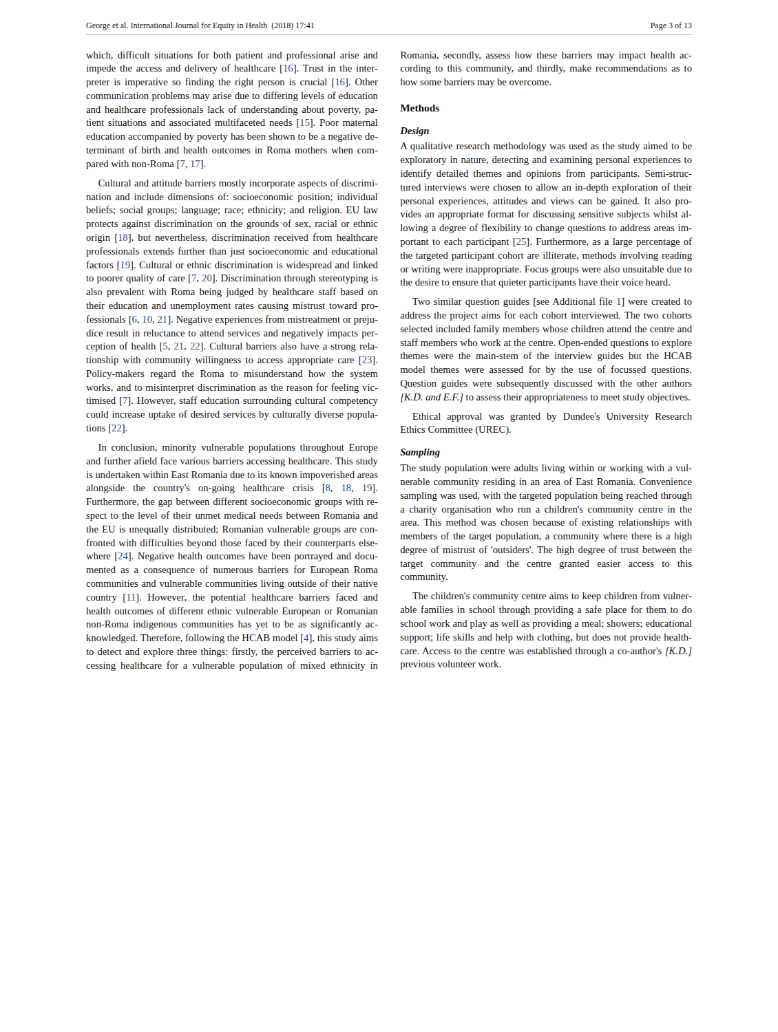George et al. International Journal for Equity in Health (2018) 17:41 Page 3 of 13
which, difficult situations for both patient and professional arise and impede the access and delivery of healthcare [16]. Trust in the interpreter is imperative so finding the right person is crucial [16]. Other communication problems may arise due to differing levels of education and healthcare professionals lack of understanding about poverty, patient situations and associated multifaceted needs [15]. Poor maternal education accompanied by poverty has been shown to be a negative determinant of birth and health outcomes in Roma mothers when compared with non-Roma [7, 17].
Cultural and attitude barriers mostly incorporate aspects of discrimination and include dimensions of: socioeconomic position; individual beliefs; social groups; language; race; ethnicity; and religion. EU law protects against discrimination on the grounds of sex, racial or ethnic origin [18], but nevertheless, discrimination received from healthcare professionals extends further than just socioeconomic and educational factors [19]. Cultural or ethnic discrimination is widespread and linked to poorer quality of care [7, 20]. Discrimination through stereotyping is also prevalent with Roma being judged by healthcare staff based on their education and unemployment rates causing mistrust toward professionals [6, 10, 21]. Negative experiences from mistreatment or prejudice result in reluctance to attend services and negatively impacts perception of health [5, 21, 22]. Cultural barriers also have a strong relationship with community willingness to access appropriate care [23]. Policy-makers regard the Roma to misunderstand how the system works, and to misinterpret discrimination as the reason for feeling victimised [7]. However, staff education surrounding cultural competency could increase uptake of desired services by culturally diverse populations [22].
In conclusion, minority vulnerable populations throughout Europe and further afield face various barriers accessing healthcare. This study is undertaken within East Romania due to its known impoverished areas alongside the country's on-going healthcare crisis [8, 18, 19]. Furthermore, the gap between different socioeconomic groups with respect to the level of their unmet medical needs between Romania and the EU is unequally distributed; Romanian vulnerable groups are confronted with difficulties beyond those faced by their counterparts elsewhere [24]. Negative health outcomes have been portrayed and documented as a consequence of numerous barriers for European Roma communities and vulnerable communities living outside of their native country [11]. However, the potential healthcare barriers faced and health outcomes of different ethnic vulnerable European or Romanian non-Roma indigenous communities has yet to be as significantly acknowledged. Therefore, following the HCAB model [4], this study aims to detect and explore three things: firstly, the perceived barriers to accessing healthcare for a vulnerable population of mixed ethnicity in Romania, secondly, assess how these barriers may impact health according to this community, and thirdly, make recommendations as to how some barriers may be overcome.
Methods
Design
A qualitative research methodology was used as the study aimed to be exploratory in nature, detecting and examining personal experiences to identify detailed themes and opinions from participants. Semi-structured interviews were chosen to allow an in-depth exploration of their personal experiences, attitudes and views can be gained. It also provides an appropriate format for discussing sensitive subjects whilst allowing a degree of flexibility to change questions to address areas important to each participant [25]. Furthermore, as a large percentage of the targeted participant cohort are illiterate, methods involving reading or writing were inappropriate. Focus groups were also unsuitable due to the desire to ensure that quieter participants have their voice heard.
Two similar question guides [see Additional file 1] were created to address the project aims for each cohort interviewed. The two cohorts selected included family members whose children attend the centre and staff members who work at the centre. Open-ended questions to explore themes were the main-stem of the interview guides but the HCAB model themes were assessed for by the use of focussed questions. Question guides were subsequently discussed with the other authors [K.D. and E.F.] to assess their appropriateness to meet study objectives.
Ethical approval was granted by Dundee's University Research Ethics Committee (UREC).
Sampling
The study population were adults living within or working with a vulnerable community residing in an area of East Romania. Convenience sampling was used, with the targeted population being reached through a charity organisation who run a children's community centre in the area. This method was chosen because of existing relationships with members of the target population, a community where there is a high degree of mistrust of 'outsiders'. The high degree of trust between the target community and the centre granted easier access to this community.
The children's community centre aims to keep children from vulnerable families in school through providing a safe place for them to do school work and play as well as providing a meal; showers; educational support; life skills and help with clothing, but does not provide healthcare. Access to the centre was established through a co-author's [K.D.] previous volunteer work.